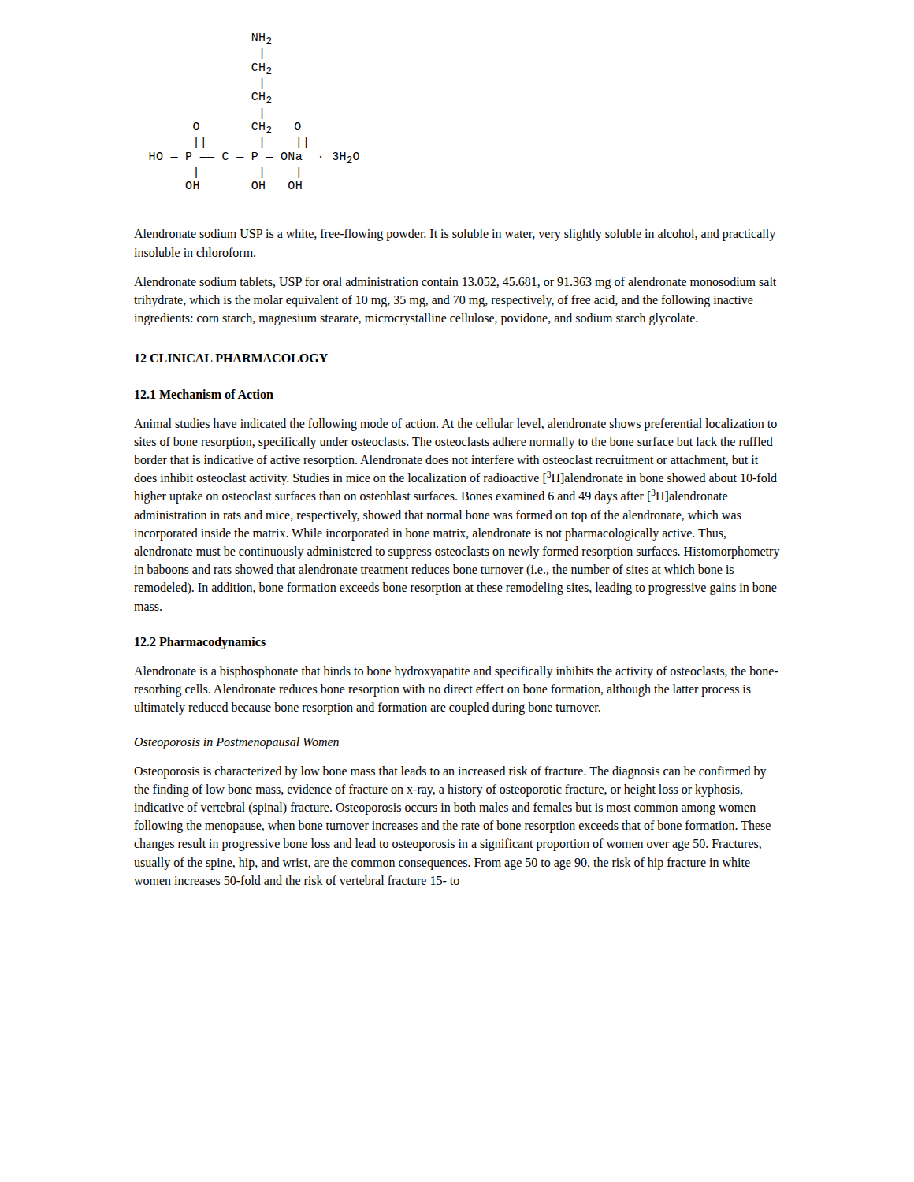NH2
                 |
                CH2
                 |
                CH2
                 |
        O       CH2   O
        ||       |    ||
  HO — P —— C — P — ONa  · 3H2O
        |        |    |
       OH       OH   OH
Alendronate sodium USP is a white, free-flowing powder. It is soluble in water, very slightly soluble in alcohol, and practically insoluble in chloroform.
Alendronate sodium tablets, USP for oral administration contain 13.052, 45.681, or 91.363 mg of alendronate monosodium salt trihydrate, which is the molar equivalent of 10 mg, 35 mg, and 70 mg, respectively, of free acid, and the following inactive ingredients: corn starch, magnesium stearate, microcrystalline cellulose, povidone, and sodium starch glycolate.
12 CLINICAL PHARMACOLOGY
12.1 Mechanism of Action
Animal studies have indicated the following mode of action. At the cellular level, alendronate shows preferential localization to sites of bone resorption, specifically under osteoclasts. The osteoclasts adhere normally to the bone surface but lack the ruffled border that is indicative of active resorption. Alendronate does not interfere with osteoclast recruitment or attachment, but it does inhibit osteoclast activity. Studies in mice on the localization of radioactive [3H]alendronate in bone showed about 10-fold higher uptake on osteoclast surfaces than on osteoblast surfaces. Bones examined 6 and 49 days after [3H]alendronate administration in rats and mice, respectively, showed that normal bone was formed on top of the alendronate, which was incorporated inside the matrix. While incorporated in bone matrix, alendronate is not pharmacologically active. Thus, alendronate must be continuously administered to suppress osteoclasts on newly formed resorption surfaces. Histomorphometry in baboons and rats showed that alendronate treatment reduces bone turnover (i.e., the number of sites at which bone is remodeled). In addition, bone formation exceeds bone resorption at these remodeling sites, leading to progressive gains in bone mass.
12.2 Pharmacodynamics
Alendronate is a bisphosphonate that binds to bone hydroxyapatite and specifically inhibits the activity of osteoclasts, the bone-resorbing cells. Alendronate reduces bone resorption with no direct effect on bone formation, although the latter process is ultimately reduced because bone resorption and formation are coupled during bone turnover.
Osteoporosis in Postmenopausal Women
Osteoporosis is characterized by low bone mass that leads to an increased risk of fracture. The diagnosis can be confirmed by the finding of low bone mass, evidence of fracture on x-ray, a history of osteoporotic fracture, or height loss or kyphosis, indicative of vertebral (spinal) fracture. Osteoporosis occurs in both males and females but is most common among women following the menopause, when bone turnover increases and the rate of bone resorption exceeds that of bone formation. These changes result in progressive bone loss and lead to osteoporosis in a significant proportion of women over age 50. Fractures, usually of the spine, hip, and wrist, are the common consequences. From age 50 to age 90, the risk of hip fracture in white women increases 50-fold and the risk of vertebral fracture 15- to